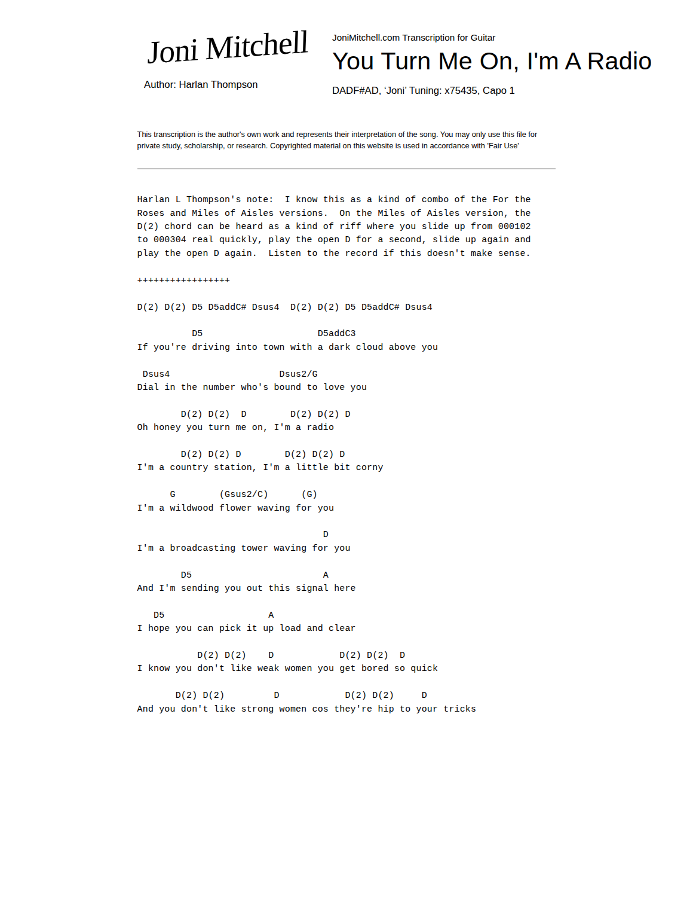Joni Mitchell
Author: Harlan Thompson
JoniMitchell.com Transcription for Guitar
You Turn Me On, I'm A Radio
DADF#AD, ‘Joni’ Tuning: x75435, Capo 1
This transcription is the author's own work and represents their interpretation of the song. You may only use this file for private study, scholarship, or research. Copyrighted material on this website is used in accordance with 'Fair Use'
Harlan L Thompson's note:  I know this as a kind of combo of the For the
Roses and Miles of Aisles versions.  On the Miles of Aisles version, the
D(2) chord can be heard as a kind of riff where you slide up from 000102
to 000304 real quickly, play the open D for a second, slide up again and
play the open D again.  Listen to the record if this doesn't make sense.

+++++++++++++++++

D(2) D(2) D5 D5addC# Dsus4  D(2) D(2) D5 D5addC# Dsus4

          D5                     D5addC3
If you're driving into town with a dark cloud above you

 Dsus4                    Dsus2/G
Dial in the number who's bound to love you

        D(2) D(2)  D        D(2) D(2) D
Oh honey you turn me on, I'm a radio

        D(2) D(2) D        D(2) D(2) D
I'm a country station, I'm a little bit corny

      G        (Gsus2/C)      (G)
I'm a wildwood flower waving for you

                                  D
I'm a broadcasting tower waving for you

        D5                        A
And I'm sending you out this signal here

   D5                   A
I hope you can pick it up load and clear

           D(2) D(2)    D            D(2) D(2)  D
I know you don't like weak women you get bored so quick

       D(2) D(2)         D            D(2) D(2)     D
And you don't like strong women cos they're hip to your tricks